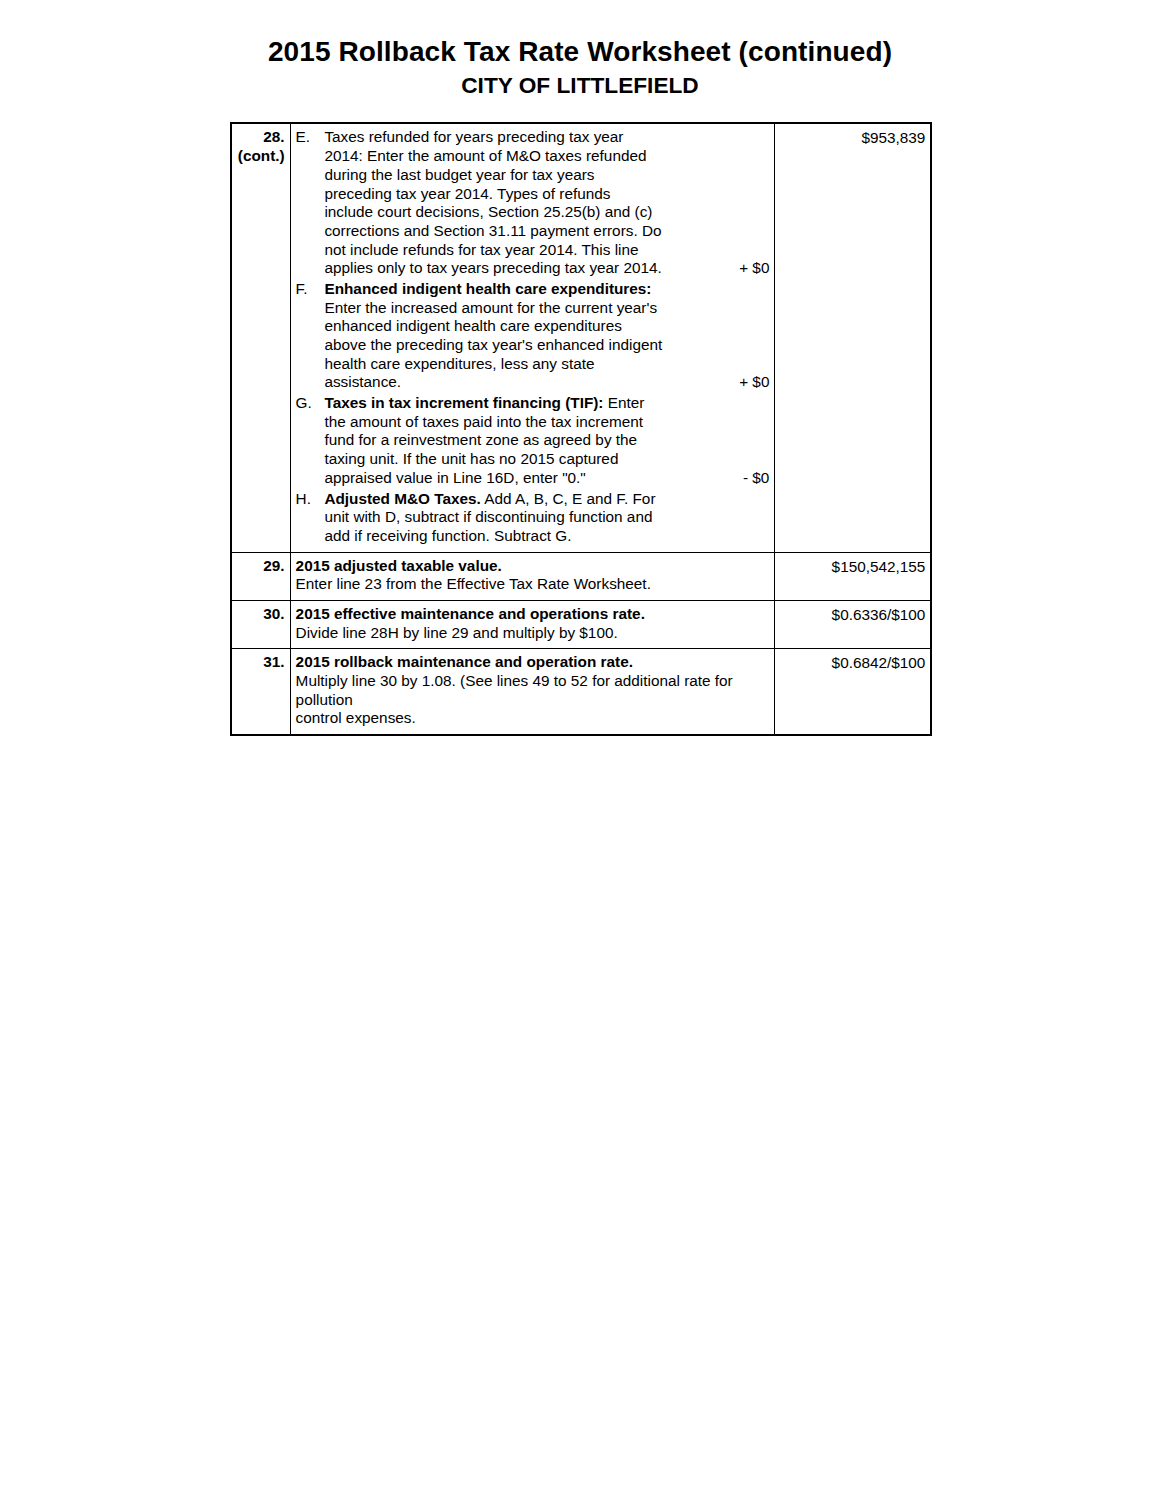2015 Rollback Tax Rate Worksheet (continued)
CITY OF LITTLEFIELD
| 28. (cont.) | E. Taxes refunded for years preceding tax year 2014: Enter the amount of M&O taxes refunded during the last budget year for tax years preceding tax year 2014. Types of refunds include court decisions, Section 25.25(b) and (c) corrections and Section 31.11 payment errors. Do not include refunds for tax year 2014. This line applies only to tax years preceding tax year 2014. + $0 F. Enhanced indigent health care expenditures: Enter the increased amount for the current year's enhanced indigent health care expenditures above the preceding tax year's enhanced indigent health care expenditures, less any state assistance. + $0 G. Taxes in tax increment financing (TIF): Enter the amount of taxes paid into the tax increment fund for a reinvestment zone as agreed by the taxing unit. If the unit has no 2015 captured appraised value in Line 16D, enter "0." - $0 H. Adjusted M&O Taxes. Add A, B, C, E and F. For unit with D, subtract if discontinuing function and add if receiving function. Subtract G. | $953,839 |
| 29. | 2015 adjusted taxable value. Enter line 23 from the Effective Tax Rate Worksheet. | $150,542,155 |
| 30. | 2015 effective maintenance and operations rate. Divide line 28H by line 29 and multiply by $100. | $0.6336/$100 |
| 31. | 2015 rollback maintenance and operation rate. Multiply line 30 by 1.08. (See lines 49 to 52 for additional rate for pollution control expenses. | $0.6842/$100 |